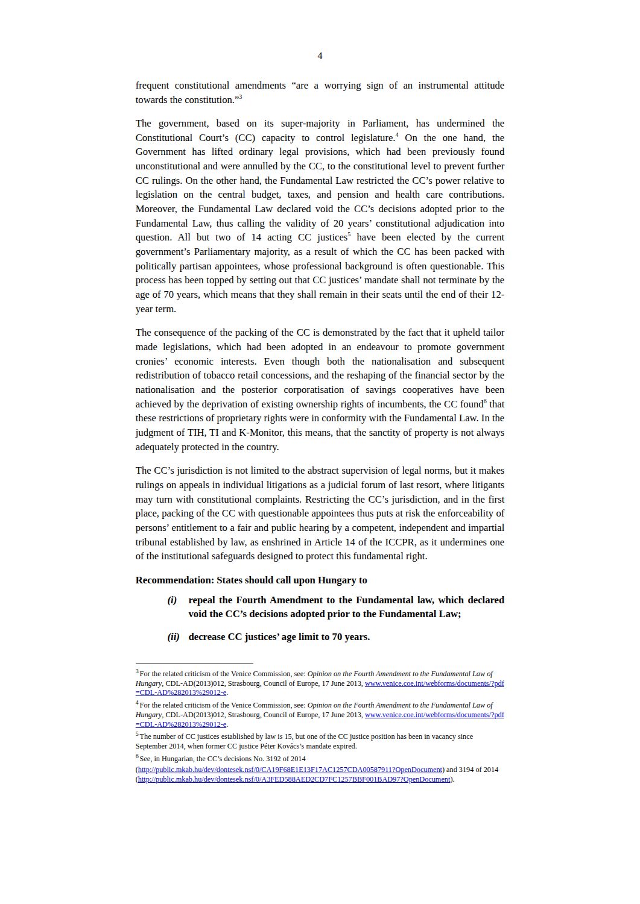4
frequent constitutional amendments “are a worrying sign of an instrumental attitude towards the constitution.”3
The government, based on its super-majority in Parliament, has undermined the Constitutional Court’s (CC) capacity to control legislature.4 On the one hand, the Government has lifted ordinary legal provisions, which had been previously found unconstitutional and were annulled by the CC, to the constitutional level to prevent further CC rulings. On the other hand, the Fundamental Law restricted the CC’s power relative to legislation on the central budget, taxes, and pension and health care contributions. Moreover, the Fundamental Law declared void the CC’s decisions adopted prior to the Fundamental Law, thus calling the validity of 20 years’ constitutional adjudication into question. All but two of 14 acting CC justices5 have been elected by the current government’s Parliamentary majority, as a result of which the CC has been packed with politically partisan appointees, whose professional background is often questionable. This process has been topped by setting out that CC justices’ mandate shall not terminate by the age of 70 years, which means that they shall remain in their seats until the end of their 12-year term.
The consequence of the packing of the CC is demonstrated by the fact that it upheld tailor made legislations, which had been adopted in an endeavour to promote government cronies’ economic interests. Even though both the nationalisation and subsequent redistribution of tobacco retail concessions, and the reshaping of the financial sector by the nationalisation and the posterior corporatisation of savings cooperatives have been achieved by the deprivation of existing ownership rights of incumbents, the CC found6 that these restrictions of proprietary rights were in conformity with the Fundamental Law. In the judgment of TIH, TI and K-Monitor, this means, that the sanctity of property is not always adequately protected in the country.
The CC’s jurisdiction is not limited to the abstract supervision of legal norms, but it makes rulings on appeals in individual litigations as a judicial forum of last resort, where litigants may turn with constitutional complaints. Restricting the CC’s jurisdiction, and in the first place, packing of the CC with questionable appointees thus puts at risk the enforceability of persons’ entitlement to a fair and public hearing by a competent, independent and impartial tribunal established by law, as enshrined in Article 14 of the ICCPR, as it undermines one of the institutional safeguards designed to protect this fundamental right.
Recommendation: States should call upon Hungary to
(i) repeal the Fourth Amendment to the Fundamental law, which declared void the CC’s decisions adopted prior to the Fundamental Law;
(ii) decrease CC justices’ age limit to 70 years.
3 For the related criticism of the Venice Commission, see: Opinion on the Fourth Amendment to the Fundamental Law of Hungary, CDL-AD(2013)012, Strasbourg, Council of Europe, 17 June 2013, www.venice.coe.int/webforms/documents/?pdf=CDL-AD%282013%29012-e.
4 For the related criticism of the Venice Commission, see: Opinion on the Fourth Amendment to the Fundamental Law of Hungary, CDL-AD(2013)012, Strasbourg, Council of Europe, 17 June 2013, www.venice.coe.int/webforms/documents/?pdf=CDL-AD%282013%29012-e.
5 The number of CC justices established by law is 15, but one of the CC justice position has been in vacancy since September 2014, when former CC justice Péter Kovács’s mandate expired.
6 See, in Hungarian, the CC’s decisions No. 3192 of 2014
(http://public.mkab.hu/dev/dontesek.nsf/0/CA19F68E1E13F17AC1257CDA00587911?OpenDocument) and 3194 of 2014 (http://public.mkab.hu/dev/dontesek.nsf/0/A3FED588AED2CD7FC1257BBF001BAD97?OpenDocument).